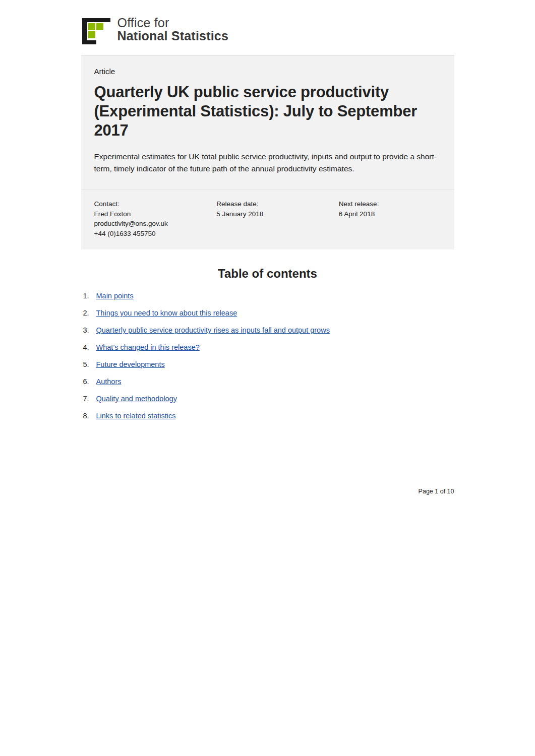Office for
National Statistics
Article
Quarterly UK public service productivity (Experimental Statistics): July to September 2017
Experimental estimates for UK total public service productivity, inputs and output to provide a short-term, timely indicator of the future path of the annual productivity estimates.
Contact:
Fred Foxton
productivity@ons.gov.uk
+44 (0)1633 455750
Release date:
5 January 2018
Next release:
6 April 2018
Table of contents
Main points
Things you need to know about this release
Quarterly public service productivity rises as inputs fall and output grows
What’s changed in this release?
Future developments
Authors
Quality and methodology
Links to related statistics
Page 1 of 10